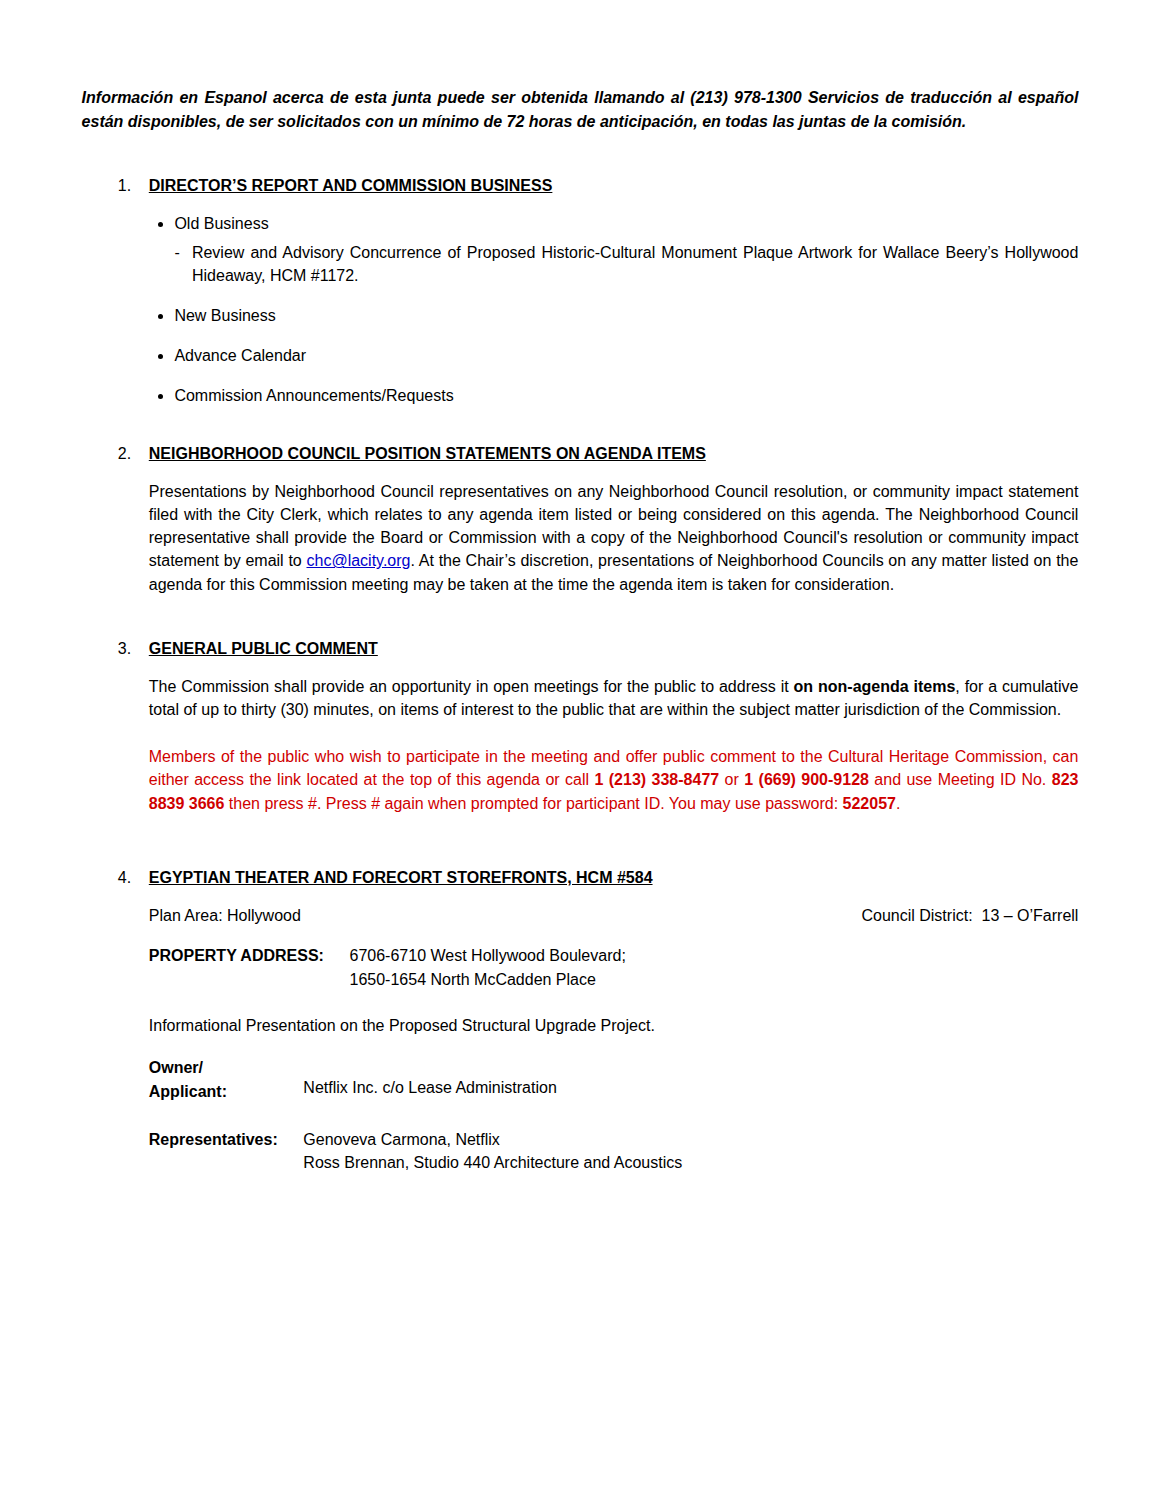Información en Espanol acerca de esta junta puede ser obtenida llamando al (213) 978-1300 Servicios de traducción al español están disponibles, de ser solicitados con un mínimo de 72 horas de anticipación, en todas las juntas de la comisión.
1.
DIRECTOR’S REPORT AND COMMISSION BUSINESS
Old Business
Review and Advisory Concurrence of Proposed Historic-Cultural Monument Plaque Artwork for Wallace Beery’s Hollywood Hideaway, HCM #1172.
New Business
Advance Calendar
Commission Announcements/Requests
2.
NEIGHBORHOOD COUNCIL POSITION STATEMENTS ON AGENDA ITEMS
Presentations by Neighborhood Council representatives on any Neighborhood Council resolution, or community impact statement filed with the City Clerk, which relates to any agenda item listed or being considered on this agenda. The Neighborhood Council representative shall provide the Board or Commission with a copy of the Neighborhood Council's resolution or community impact statement by email to chc@lacity.org. At the Chair’s discretion, presentations of Neighborhood Councils on any matter listed on the agenda for this Commission meeting may be taken at the time the agenda item is taken for consideration.
3.
GENERAL PUBLIC COMMENT
The Commission shall provide an opportunity in open meetings for the public to address it on non-agenda items, for a cumulative total of up to thirty (30) minutes, on items of interest to the public that are within the subject matter jurisdiction of the Commission.
Members of the public who wish to participate in the meeting and offer public comment to the Cultural Heritage Commission, can either access the link located at the top of this agenda or call 1 (213) 338-8477 or 1 (669) 900-9128 and use Meeting ID No. 823 8839 3666 then press #. Press # again when prompted for participant ID. You may use password: 522057.
4.
EGYPTIAN THEATER AND FORECORT STOREFRONTS, HCM #584
Plan Area: Hollywood Council District: 13 – O’Farrell
| PROPERTY ADDRESS: | 6706-6710 West Hollywood Boulevard; 1650-1654 North McCadden Place |
Informational Presentation on the Proposed Structural Upgrade Project.
| Owner/ Applicant: | Netflix Inc. c/o Lease Administration |
| Representatives: | Genoveva Carmona, Netflix Ross Brennan, Studio 440 Architecture and Acoustics |